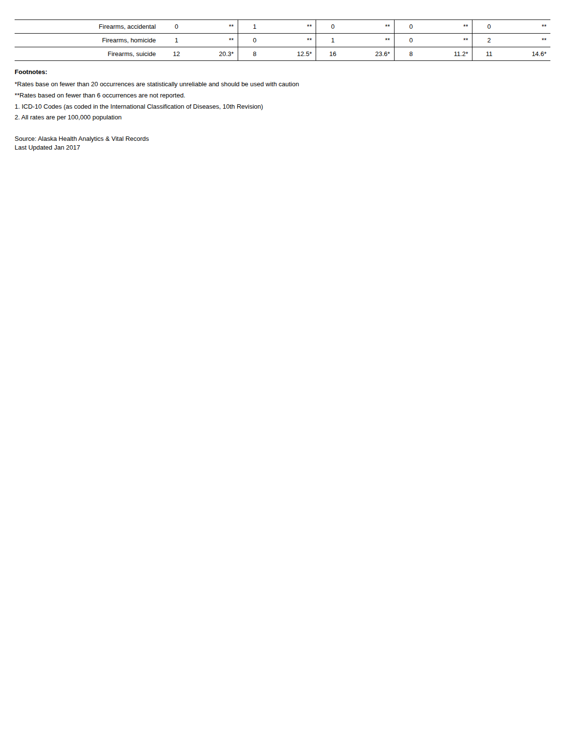| Firearms, accidental | 0 | ** | 1 | ** | 0 | ** | 0 | ** | 0 | ** |
| Firearms, homicide | 1 | ** | 0 | ** | 1 | ** | 0 | ** | 2 | ** |
| Firearms, suicide | 12 | 20.3* | 8 | 12.5* | 16 | 23.6* | 8 | 11.2* | 11 | 14.6* |
Footnotes:
*Rates base on fewer than 20 occurrences are statistically unreliable and should be used with caution
**Rates based on fewer than 6 occurrences are not reported.
1. ICD-10 Codes (as coded in the International Classification of Diseases, 10th Revision)
2. All rates are per 100,000 population
Source: Alaska Health Analytics & Vital Records
Last Updated Jan 2017